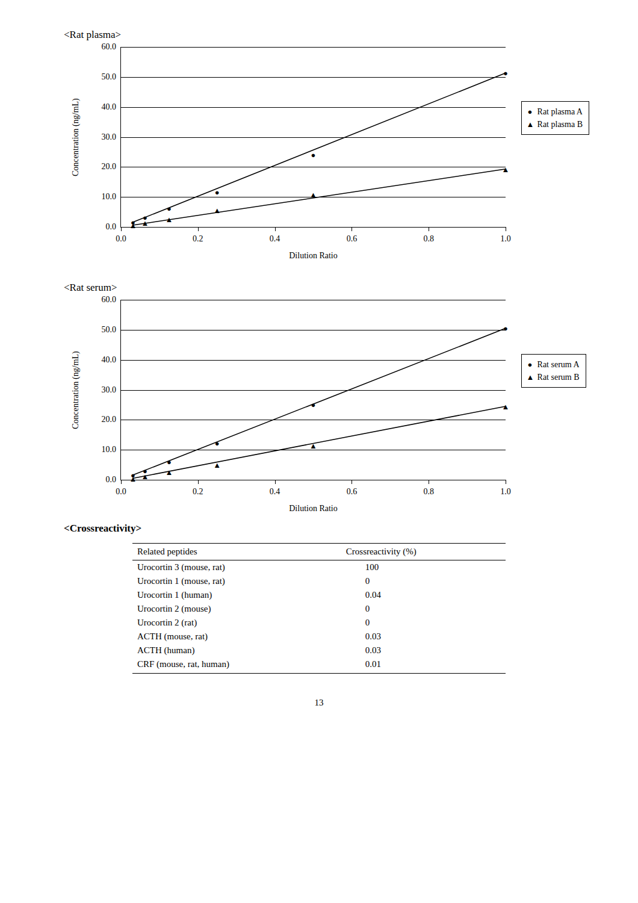<Rat plasma>
Concentration (ng/mL)
60.0
50.0
40.0
30.0
20.0
10.0
0.0
0.0
0.2
0.4
0.6
0.8
1.0
Dilution Ratio
●Rat plasma A
▲Rat plasma B
<Rat serum>
Concentration (ng/mL)
60.0
50.0
40.0
30.0
20.0
10.0
0.0
0.0
0.2
0.4
0.6
0.8
1.0
Dilution Ratio
●Rat serum A
▲Rat serum B
<Crossreactivity>
| Related peptides | Crossreactivity (%) |
| --- | --- |
| Urocortin 3 (mouse, rat) | 100 |
| Urocortin 1 (mouse, rat) | 0 |
| Urocortin 1 (human) | 0.04 |
| Urocortin 2 (mouse) | 0 |
| Urocortin 2 (rat) | 0 |
| ACTH (mouse, rat) | 0.03 |
| ACTH (human) | 0.03 |
| CRF (mouse, rat, human) | 0.01 |
13